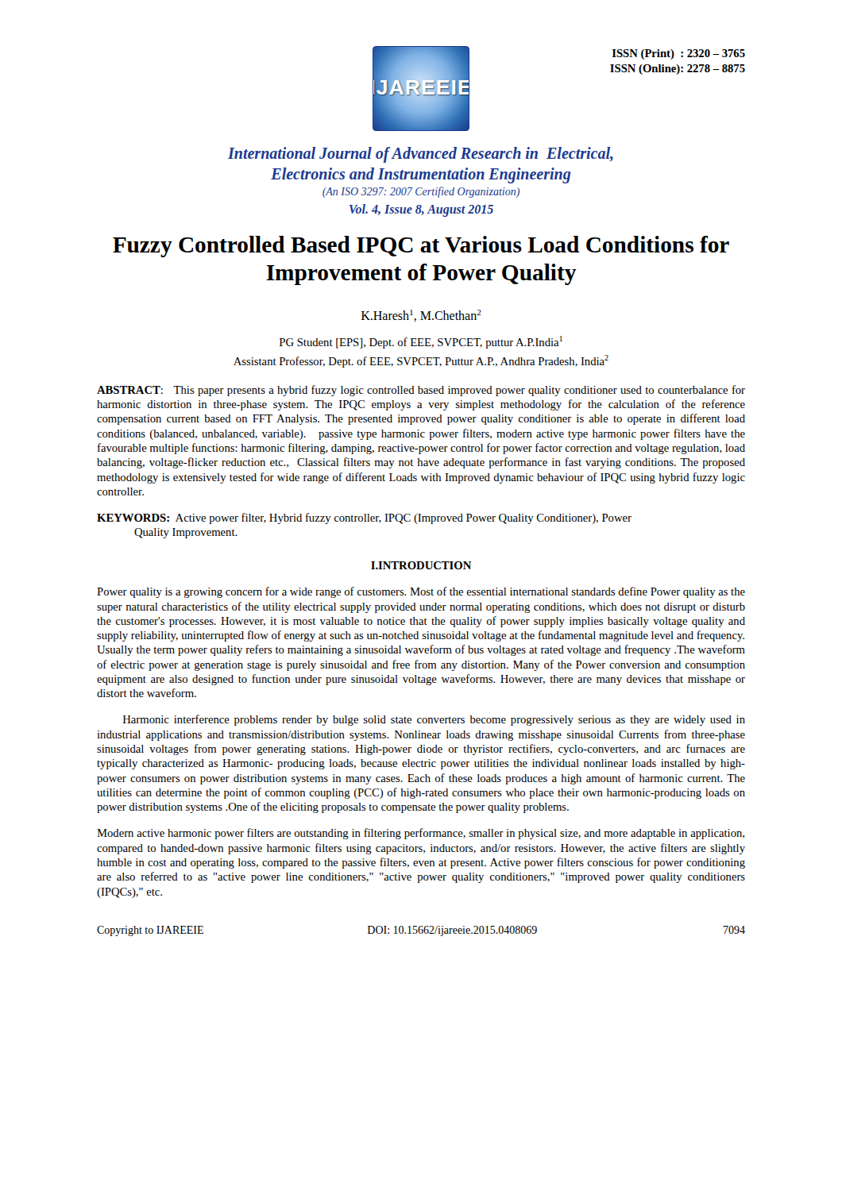IJAREEIE
ISSN (Print) : 2320 – 3765
ISSN (Online): 2278 – 8875
International Journal of Advanced Research in Electrical,
Electronics and Instrumentation Engineering
(An ISO 3297: 2007 Certified Organization)
Vol. 4, Issue 8, August 2015
Fuzzy Controlled Based IPQC at Various Load Conditions for Improvement of Power Quality
K.Haresh1, M.Chethan2
PG Student [EPS], Dept. of EEE, SVPCET, puttur A.P.India1
Assistant Professor, Dept. of EEE, SVPCET, Puttur A.P., Andhra Pradesh, India2
ABSTRACT: This paper presents a hybrid fuzzy logic controlled based improved power quality conditioner used to counterbalance for harmonic distortion in three-phase system. The IPQC employs a very simplest methodology for the calculation of the reference compensation current based on FFT Analysis. The presented improved power quality conditioner is able to operate in different load conditions (balanced, unbalanced, variable). passive type harmonic power filters, modern active type harmonic power filters have the favourable multiple functions: harmonic filtering, damping, reactive-power control for power factor correction and voltage regulation, load balancing, voltage-flicker reduction etc., Classical filters may not have adequate performance in fast varying conditions. The proposed methodology is extensively tested for wide range of different Loads with Improved dynamic behaviour of IPQC using hybrid fuzzy logic controller.
KEYWORDS: Active power filter, Hybrid fuzzy controller, IPQC (Improved Power Quality Conditioner), Power Quality Improvement.
I.INTRODUCTION
Power quality is a growing concern for a wide range of customers. Most of the essential international standards define Power quality as the super natural characteristics of the utility electrical supply provided under normal operating conditions, which does not disrupt or disturb the customer's processes. However, it is most valuable to notice that the quality of power supply implies basically voltage quality and supply reliability, uninterrupted flow of energy at such as un-notched sinusoidal voltage at the fundamental magnitude level and frequency. Usually the term power quality refers to maintaining a sinusoidal waveform of bus voltages at rated voltage and frequency .The waveform of electric power at generation stage is purely sinusoidal and free from any distortion. Many of the Power conversion and consumption equipment are also designed to function under pure sinusoidal voltage waveforms. However, there are many devices that misshape or distort the waveform.
Harmonic interference problems render by bulge solid state converters become progressively serious as they are widely used in industrial applications and transmission/distribution systems. Nonlinear loads drawing misshape sinusoidal Currents from three-phase sinusoidal voltages from power generating stations. High-power diode or thyristor rectifiers, cyclo-converters, and arc furnaces are typically characterized as Harmonic- producing loads, because electric power utilities the individual nonlinear loads installed by high-power consumers on power distribution systems in many cases. Each of these loads produces a high amount of harmonic current. The utilities can determine the point of common coupling (PCC) of high-rated consumers who place their own harmonic-producing loads on power distribution systems .One of the eliciting proposals to compensate the power quality problems.
Modern active harmonic power filters are outstanding in filtering performance, smaller in physical size, and more adaptable in application, compared to handed-down passive harmonic filters using capacitors, inductors, and/or resistors. However, the active filters are slightly humble in cost and operating loss, compared to the passive filters, even at present. Active power filters conscious for power conditioning are also referred to as "active power line conditioners," "active power quality conditioners," "improved power quality conditioners (IPQCs)," etc.
Copyright to IJAREEIE
DOI: 10.15662/ijareeie.2015.0408069
7094